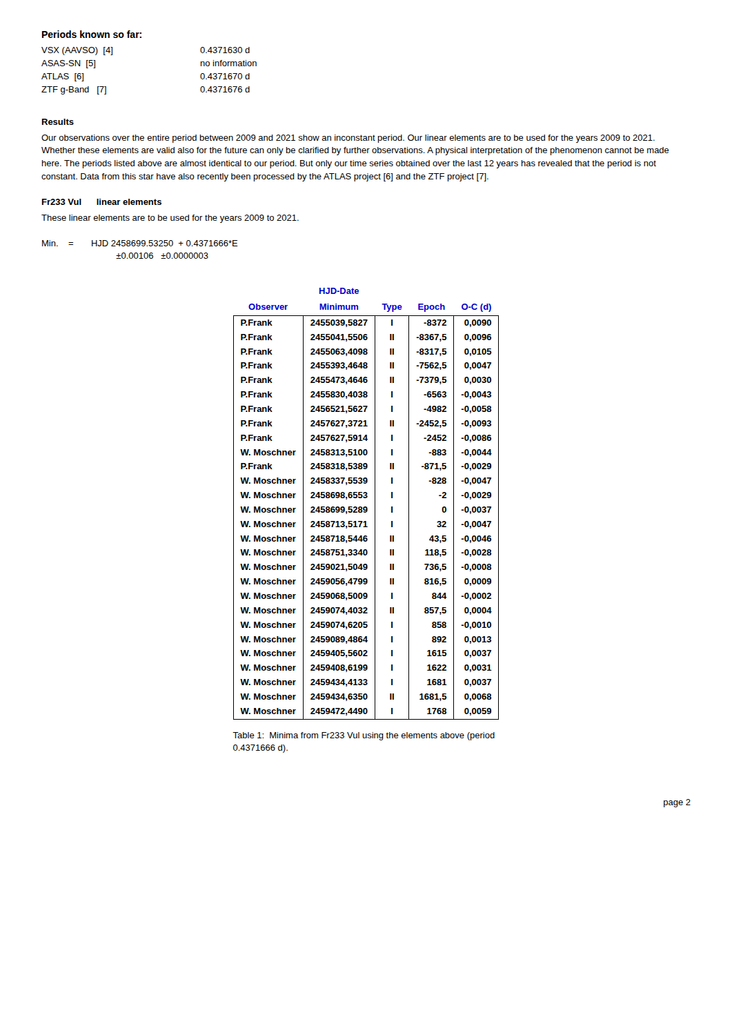Periods known so far:
| VSX (AAVSO) [4] | 0.4371630 d |
| ASAS-SN [5] | no information |
| ATLAS [6] | 0.4371670 d |
| ZTF g-Band [7] | 0.4371676 d |
Results
Our observations over the entire period between 2009 and 2021 show an inconstant period. Our linear elements are to be used for the years 2009 to 2021. Whether these elements are valid also for the future can only be clarified by further observations. A physical interpretation of the phenomenon cannot be made here. The periods listed above are almost identical to our period. But only our time series obtained over the last 12 years has revealed that the period is not constant. Data from this star have also recently been processed by the ATLAS project [6] and the ZTF project [7].
Fr233 Vul linear elements
These linear elements are to be used for the years 2009 to 2021.
Min. = HJD 2458699.53250 + 0.4371666*E
±0.00106 ±0.0000003
Table 1: Minima from Fr233 Vul using the elements above (period 0.4371666 d).
| | HJD-Date | | | |
| --- | --- | --- | --- | --- |
| Observer | Minimum | Type | Epoch | O-C (d) |
| P.Frank | 2455039,5827 | I | -8372 | 0,0090 |
| P.Frank | 2455041,5506 | II | -8367,5 | 0,0096 |
| P.Frank | 2455063,4098 | II | -8317,5 | 0,0105 |
| P.Frank | 2455393,4648 | II | -7562,5 | 0,0047 |
| P.Frank | 2455473,4646 | II | -7379,5 | 0,0030 |
| P.Frank | 2455830,4038 | I | -6563 | -0,0043 |
| P.Frank | 2456521,5627 | I | -4982 | -0,0058 |
| P.Frank | 2457627,3721 | II | -2452,5 | -0,0093 |
| P.Frank | 2457627,5914 | I | -2452 | -0,0086 |
| W. Moschner | 2458313,5100 | I | -883 | -0,0044 |
| P.Frank | 2458318,5389 | II | -871,5 | -0,0029 |
| W. Moschner | 2458337,5539 | I | -828 | -0,0047 |
| W. Moschner | 2458698,6553 | I | -2 | -0,0029 |
| W. Moschner | 2458699,5289 | I | 0 | -0,0037 |
| W. Moschner | 2458713,5171 | I | 32 | -0,0047 |
| W. Moschner | 2458718,5446 | II | 43,5 | -0,0046 |
| W. Moschner | 2458751,3340 | II | 118,5 | -0,0028 |
| W. Moschner | 2459021,5049 | II | 736,5 | -0,0008 |
| W. Moschner | 2459056,4799 | II | 816,5 | 0,0009 |
| W. Moschner | 2459068,5009 | I | 844 | -0,0002 |
| W. Moschner | 2459074,4032 | II | 857,5 | 0,0004 |
| W. Moschner | 2459074,6205 | I | 858 | -0,0010 |
| W. Moschner | 2459089,4864 | I | 892 | 0,0013 |
| W. Moschner | 2459405,5602 | I | 1615 | 0,0037 |
| W. Moschner | 2459408,6199 | I | 1622 | 0,0031 |
| W. Moschner | 2459434,4133 | I | 1681 | 0,0037 |
| W. Moschner | 2459434,6350 | II | 1681,5 | 0,0068 |
| W. Moschner | 2459472,4490 | I | 1768 | 0,0059 |
page 2